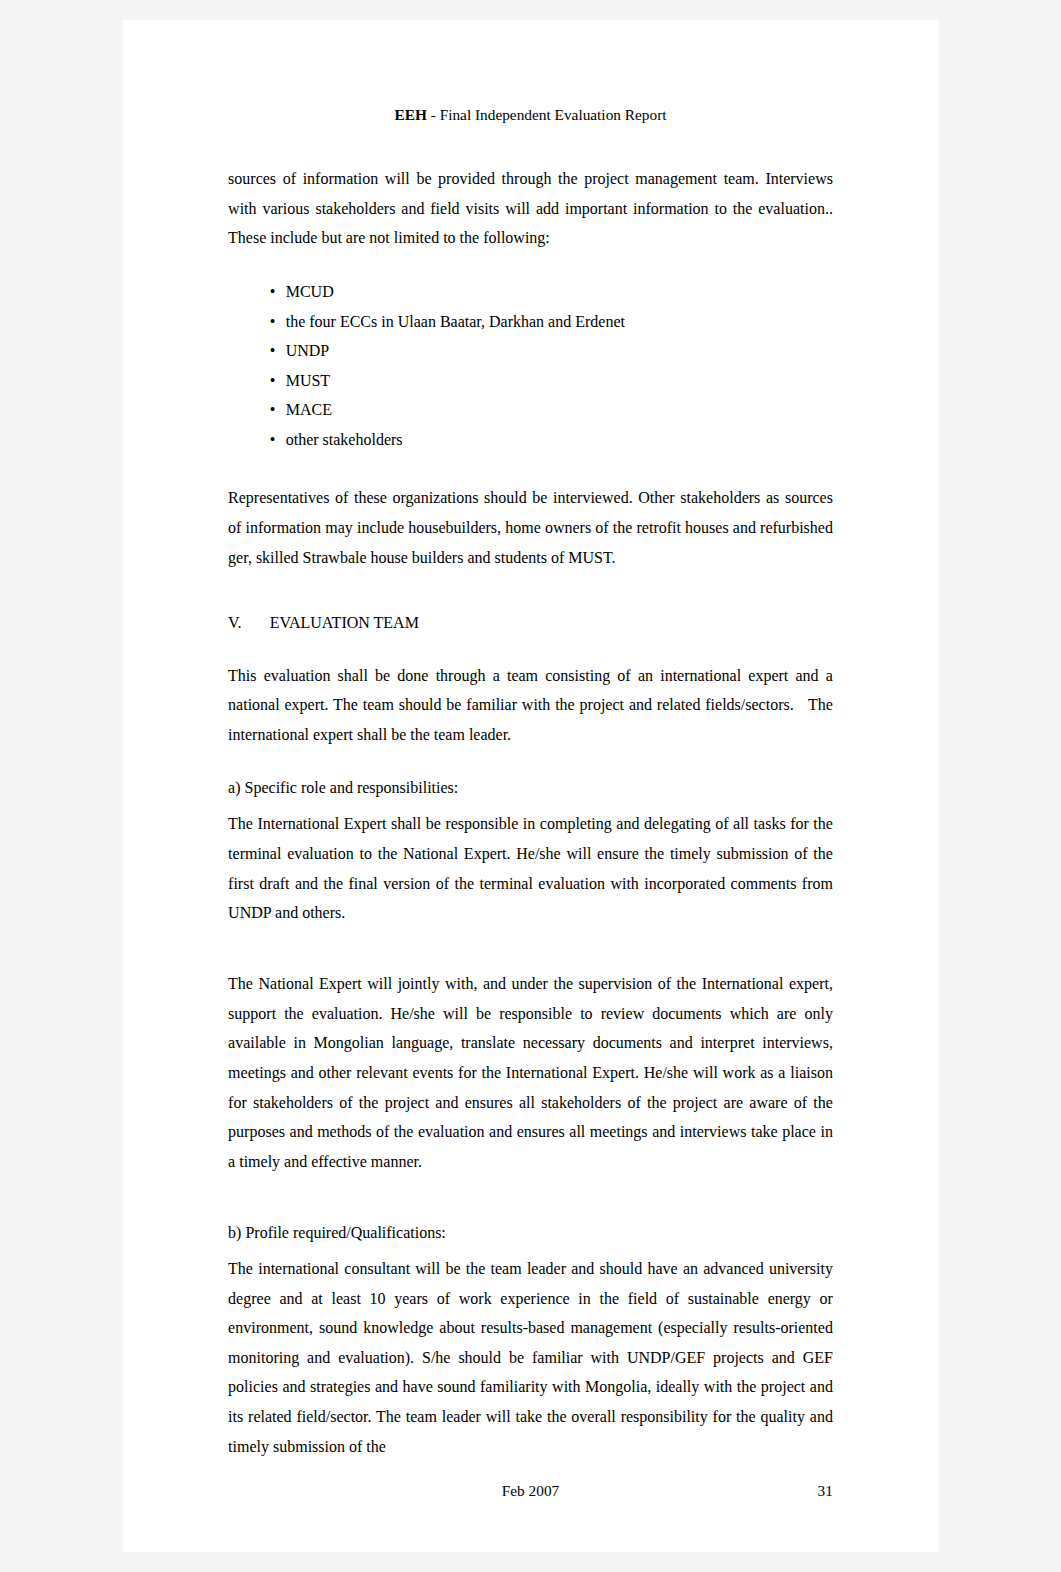EEH - Final Independent Evaluation Report
sources of information will be provided through the project management team. Interviews with various stakeholders and field visits will add important information to the evaluation.. These include but are not limited to the following:
MCUD
the four ECCs in Ulaan Baatar, Darkhan and Erdenet
UNDP
MUST
MACE
other stakeholders
Representatives of these organizations should be interviewed. Other stakeholders as sources of information may include housebuilders, home owners of the retrofit houses and refurbished ger, skilled Strawbale house builders and students of MUST.
V. EVALUATION TEAM
This evaluation shall be done through a team consisting of an international expert and a national expert. The team should be familiar with the project and related fields/sectors. The international expert shall be the team leader.
a) Specific role and responsibilities:
The International Expert shall be responsible in completing and delegating of all tasks for the terminal evaluation to the National Expert. He/she will ensure the timely submission of the first draft and the final version of the terminal evaluation with incorporated comments from UNDP and others.
The National Expert will jointly with, and under the supervision of the International expert, support the evaluation. He/she will be responsible to review documents which are only available in Mongolian language, translate necessary documents and interpret interviews, meetings and other relevant events for the International Expert. He/she will work as a liaison for stakeholders of the project and ensures all stakeholders of the project are aware of the purposes and methods of the evaluation and ensures all meetings and interviews take place in a timely and effective manner.
b) Profile required/Qualifications:
The international consultant will be the team leader and should have an advanced university degree and at least 10 years of work experience in the field of sustainable energy or environment, sound knowledge about results-based management (especially results-oriented monitoring and evaluation). S/he should be familiar with UNDP/GEF projects and GEF policies and strategies and have sound familiarity with Mongolia, ideally with the project and its related field/sector. The team leader will take the overall responsibility for the quality and timely submission of the
Feb 2007
31